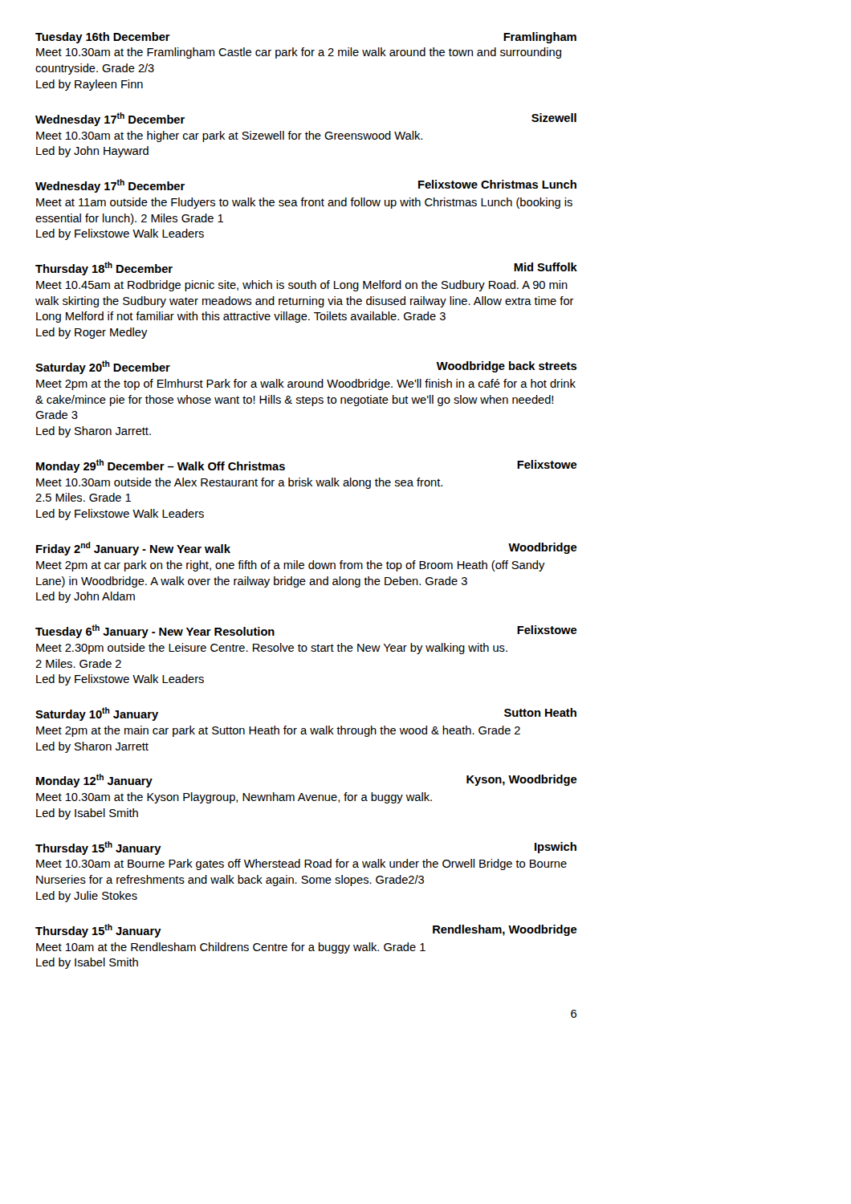Tuesday 16th December Framlingham
Meet 10.30am at the Framlingham Castle car park for a 2 mile walk around the town and surrounding countryside. Grade 2/3
Led by Rayleen Finn
Wednesday 17th December Sizewell
Meet 10.30am at the higher car park at Sizewell for the Greenswood Walk.
Led by John Hayward
Wednesday 17th December Felixstowe Christmas Lunch
Meet at 11am outside the Fludyers to walk the sea front and follow up with Christmas Lunch (booking is essential for lunch). 2 Miles Grade 1
Led by Felixstowe Walk Leaders
Thursday 18th December Mid Suffolk
Meet 10.45am at Rodbridge picnic site, which is south of Long Melford on the Sudbury Road. A 90 min walk skirting the Sudbury water meadows and returning via the disused railway line. Allow extra time for Long Melford if not familiar with this attractive village. Toilets available. Grade 3
Led by Roger Medley
Saturday 20th December Woodbridge back streets
Meet 2pm at the top of Elmhurst Park for a walk around Woodbridge. We'll finish in a café for a hot drink & cake/mince pie for those whose want to! Hills & steps to negotiate but we'll go slow when needed! Grade 3
Led by Sharon Jarrett.
Monday 29th December – Walk Off Christmas Felixstowe
Meet 10.30am outside the Alex Restaurant for a brisk walk along the sea front.
2.5 Miles. Grade 1
Led by Felixstowe Walk Leaders
Friday 2nd January - New Year walk Woodbridge
Meet 2pm at car park on the right, one fifth of a mile down from the top of Broom Heath (off Sandy Lane) in Woodbridge. A walk over the railway bridge and along the Deben. Grade 3
Led by John Aldam
Tuesday 6th January - New Year Resolution Felixstowe
Meet 2.30pm outside the Leisure Centre. Resolve to start the New Year by walking with us.
2 Miles. Grade 2
Led by Felixstowe Walk Leaders
Saturday 10th January Sutton Heath
Meet 2pm at the main car park at Sutton Heath for a walk through the wood & heath. Grade 2
Led by Sharon Jarrett
Monday 12th January Kyson, Woodbridge
Meet 10.30am at the Kyson Playgroup, Newnham Avenue, for a buggy walk.
Led by Isabel Smith
Thursday 15th January Ipswich
Meet 10.30am at Bourne Park gates off Wherstead Road for a walk under the Orwell Bridge to Bourne Nurseries for a refreshments and walk back again. Some slopes. Grade2/3
Led by Julie Stokes
Thursday 15th January Rendlesham, Woodbridge
Meet 10am at the Rendlesham Childrens Centre for a buggy walk. Grade 1
Led by Isabel Smith
6